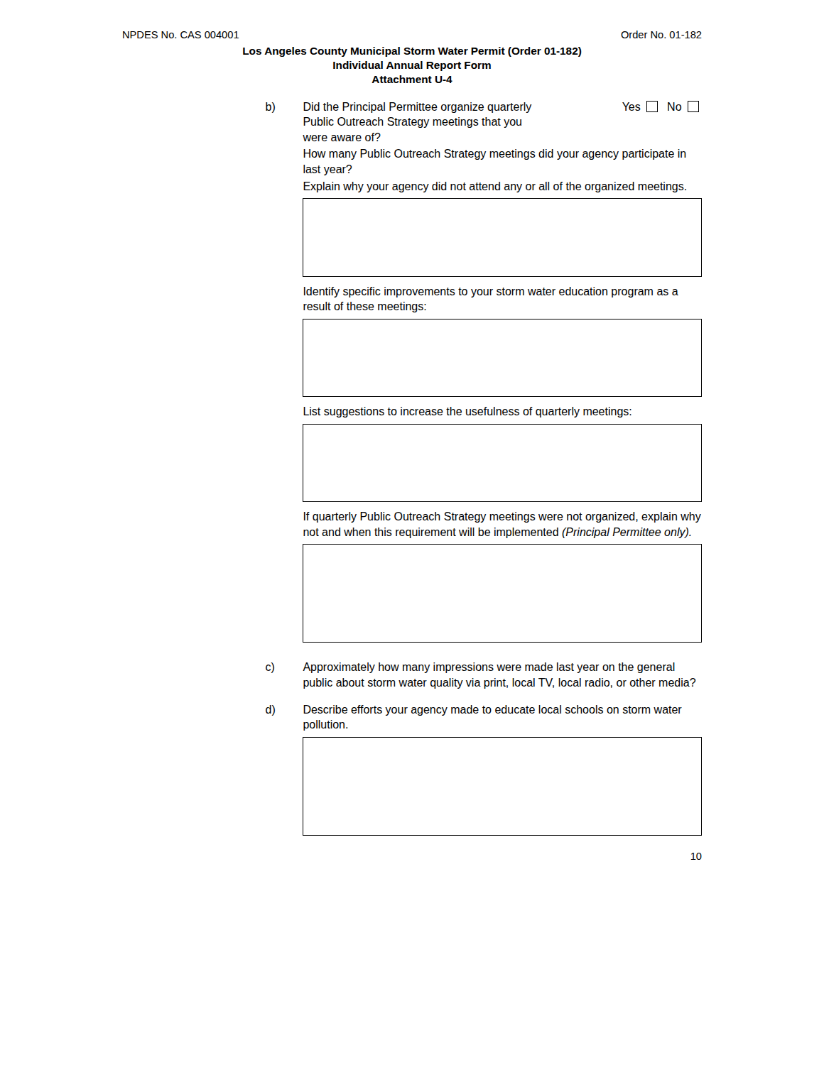NPDES No. CAS 004001 Order No. 01-182
Los Angeles County Municipal Storm Water Permit (Order 01-182)
Individual Annual Report Form
Attachment U-4
b)
Yes No
Did the Principal Permittee organize quarterly
Public Outreach Strategy meetings that you
were aware of?
How many Public Outreach Strategy meetings did your agency participate in last year?
Explain why your agency did not attend any or all of the organized meetings.
Identify specific improvements to your storm water education program as a result of these meetings:
List suggestions to increase the usefulness of quarterly meetings:
If quarterly Public Outreach Strategy meetings were not organized, explain why not and when this requirement will be implemented (Principal Permittee only).
c)
Approximately how many impressions were made last year on the general public about storm water quality via print, local TV, local radio, or other media?
d)
Describe efforts your agency made to educate local schools on storm water pollution.
10